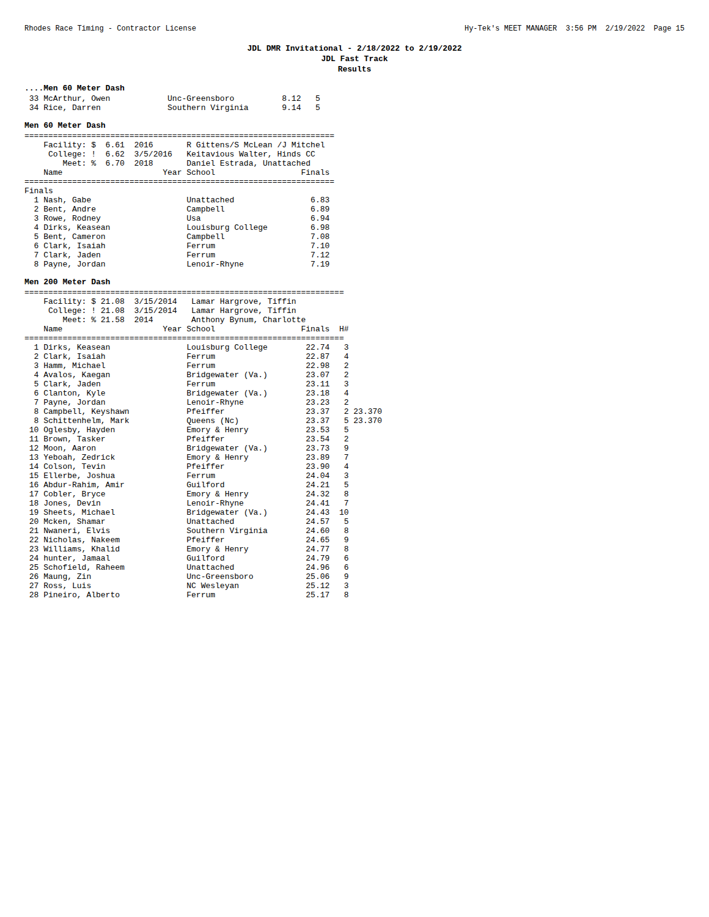Rhodes Race Timing - Contractor License Hy-Tek's MEET MANAGER 3:56 PM 2/19/2022 Page 15
JDL DMR Invitational - 2/18/2022 to 2/19/2022
JDL Fast Track
Results
....Men 60 Meter Dash
 33 McArthur, Owen            Unc-Greensboro          8.12   5
 34 Rice, Darren              Southern Virginia       9.14   5
Men 60 Meter Dash
=================================================================
    Facility: $  6.61  2016       R Gittens/S McLean /J Mitchel
     College: !  6.62  3/5/2016   Keitavious Walter, Hinds CC
        Meet: %  6.70  2018       Daniel Estrada, Unattached
    Name                     Year School                  Finals
=================================================================
Finals
  1 Nash, Gabe                    Unattached                6.83
  2 Bent, Andre                   Campbell                  6.89
  3 Rowe, Rodney                  Usa                       6.94
  4 Dirks, Keasean                Louisburg College         6.98
  5 Bent, Cameron                 Campbell                  7.08
  6 Clark, Isaiah                 Ferrum                    7.10
  7 Clark, Jaden                  Ferrum                    7.12
  8 Payne, Jordan                 Lenoir-Rhyne              7.19
Men 200 Meter Dash
===================================================================
    Facility: $ 21.08  3/15/2014   Lamar Hargrove, Tiffin
     College: ! 21.08  3/15/2014   Lamar Hargrove, Tiffin
        Meet: % 21.58  2014        Anthony Bynum, Charlotte
    Name                     Year School                  Finals  H#
===================================================================
  1 Dirks, Keasean                Louisburg College        22.74   3
  2 Clark, Isaiah                 Ferrum                   22.87   4
  3 Hamm, Michael                 Ferrum                   22.98   2
  4 Avalos, Kaegan                Bridgewater (Va.)        23.07   2
  5 Clark, Jaden                  Ferrum                   23.11   3
  6 Clanton, Kyle                 Bridgewater (Va.)        23.18   4
  7 Payne, Jordan                 Lenoir-Rhyne             23.23   2
  8 Campbell, Keyshawn            Pfeiffer                 23.37   2 23.370
  8 Schittenhelm, Mark            Queens (Nc)              23.37   5 23.370
 10 Oglesby, Hayden               Emory & Henry            23.53   5
 11 Brown, Tasker                 Pfeiffer                 23.54   2
 12 Moon, Aaron                   Bridgewater (Va.)        23.73   9
 13 Yeboah, Zedrick               Emory & Henry            23.89   7
 14 Colson, Tevin                 Pfeiffer                 23.90   4
 15 Ellerbe, Joshua               Ferrum                   24.04   3
 16 Abdur-Rahim, Amir             Guilford                 24.21   5
 17 Cobler, Bryce                 Emory & Henry            24.32   8
 18 Jones, Devin                  Lenoir-Rhyne             24.41   7
 19 Sheets, Michael               Bridgewater (Va.)        24.43  10
 20 Mcken, Shamar                 Unattached               24.57   5
 21 Nwaneri, Elvis                Southern Virginia        24.60   8
 22 Nicholas, Nakeem              Pfeiffer                 24.65   9
 23 Williams, Khalid              Emory & Henry            24.77   8
 24 hunter, Jamaal                Guilford                 24.79   6
 25 Schofield, Raheem             Unattached               24.96   6
 26 Maung, Zin                    Unc-Greensboro           25.06   9
 27 Ross, Luis                    NC Wesleyan              25.12   3
 28 Pineiro, Alberto              Ferrum                   25.17   8